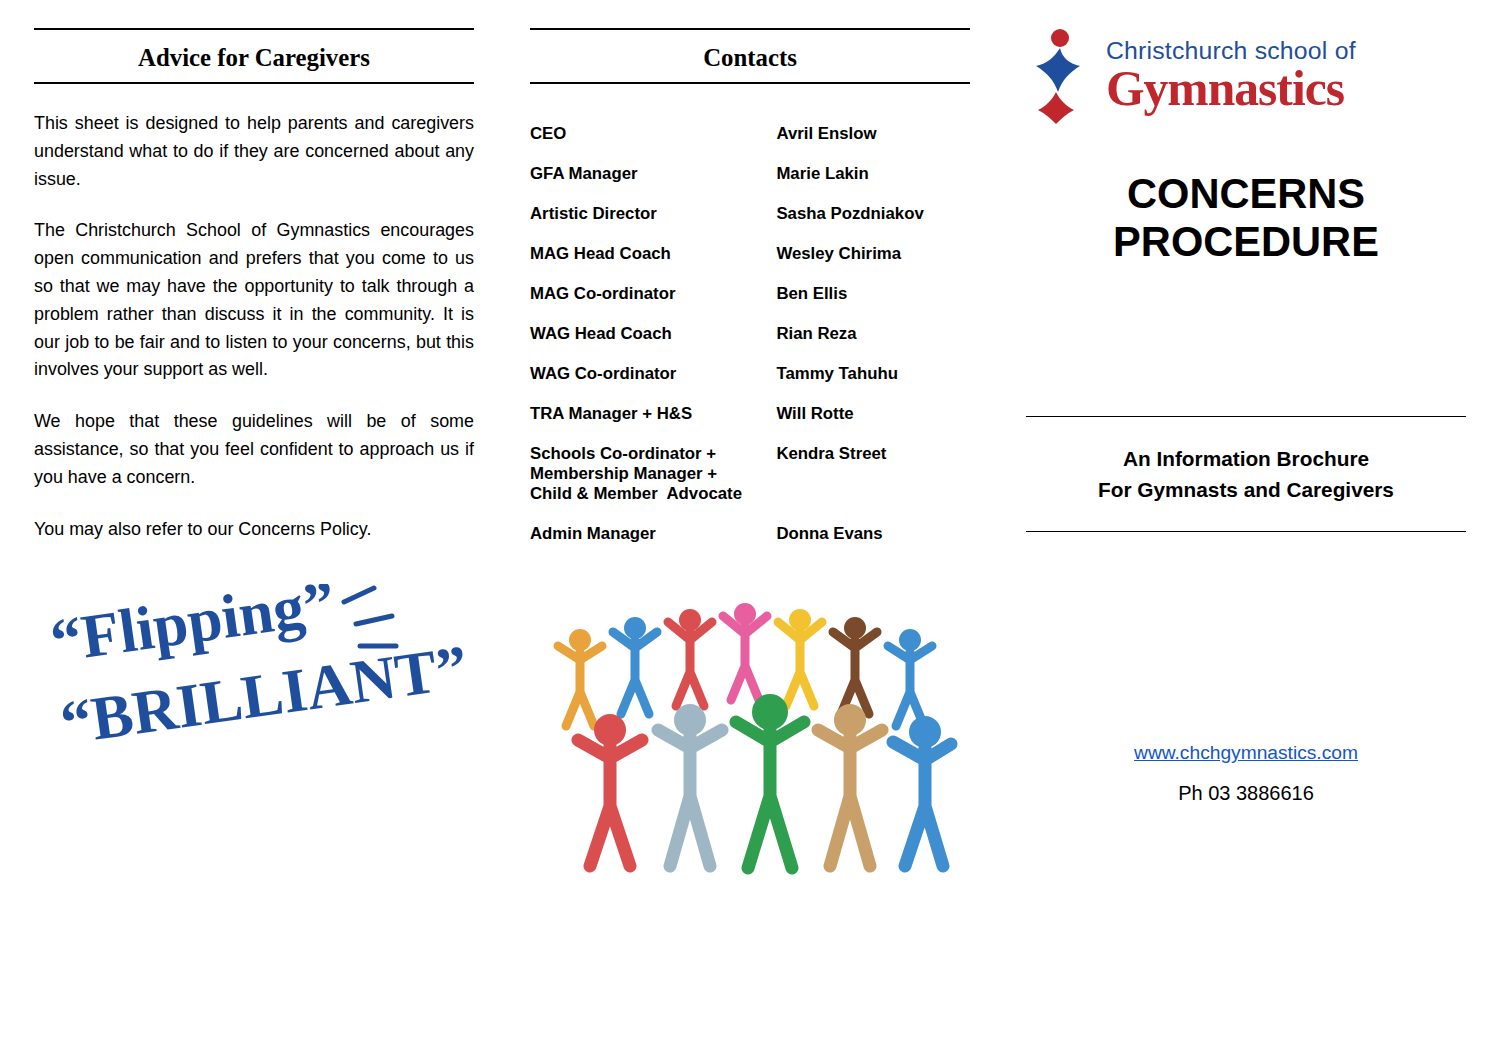Advice for Caregivers
This sheet is designed to help parents and caregivers understand what to do if they are concerned about any issue.
The Christchurch School of Gymnastics encourages open communication and prefers that you come to us so that we may have the opportunity to talk through a problem rather than discuss it in the community. It is our job to be fair and to listen to your concerns, but this involves your support as well.
We hope that these guidelines will be of some assistance, so that you feel confident to approach us if you have a concern.
You may also refer to our Concerns Policy.
“Flipping” “BRILLIANT”
Contacts
| CEO | Avril Enslow |
| GFA Manager | Marie Lakin |
| Artistic Director | Sasha Pozdniakov |
| MAG Head Coach | Wesley Chirima |
| MAG Co-ordinator | Ben Ellis |
| WAG Head Coach | Rian Reza |
| WAG Co-ordinator | Tammy Tahuhu |
| TRA Manager + H&S | Will Rotte |
| Schools Co-ordinator + Membership Manager + Child & Member Advocate | Kendra Street |
| Admin Manager | Donna Evans |
Christchurch school of
Gymnastics
CONCERNS
PROCEDURE
An Information Brochure
For Gymnasts and Caregivers
www.chchgymnastics.com
Ph 03 3886616